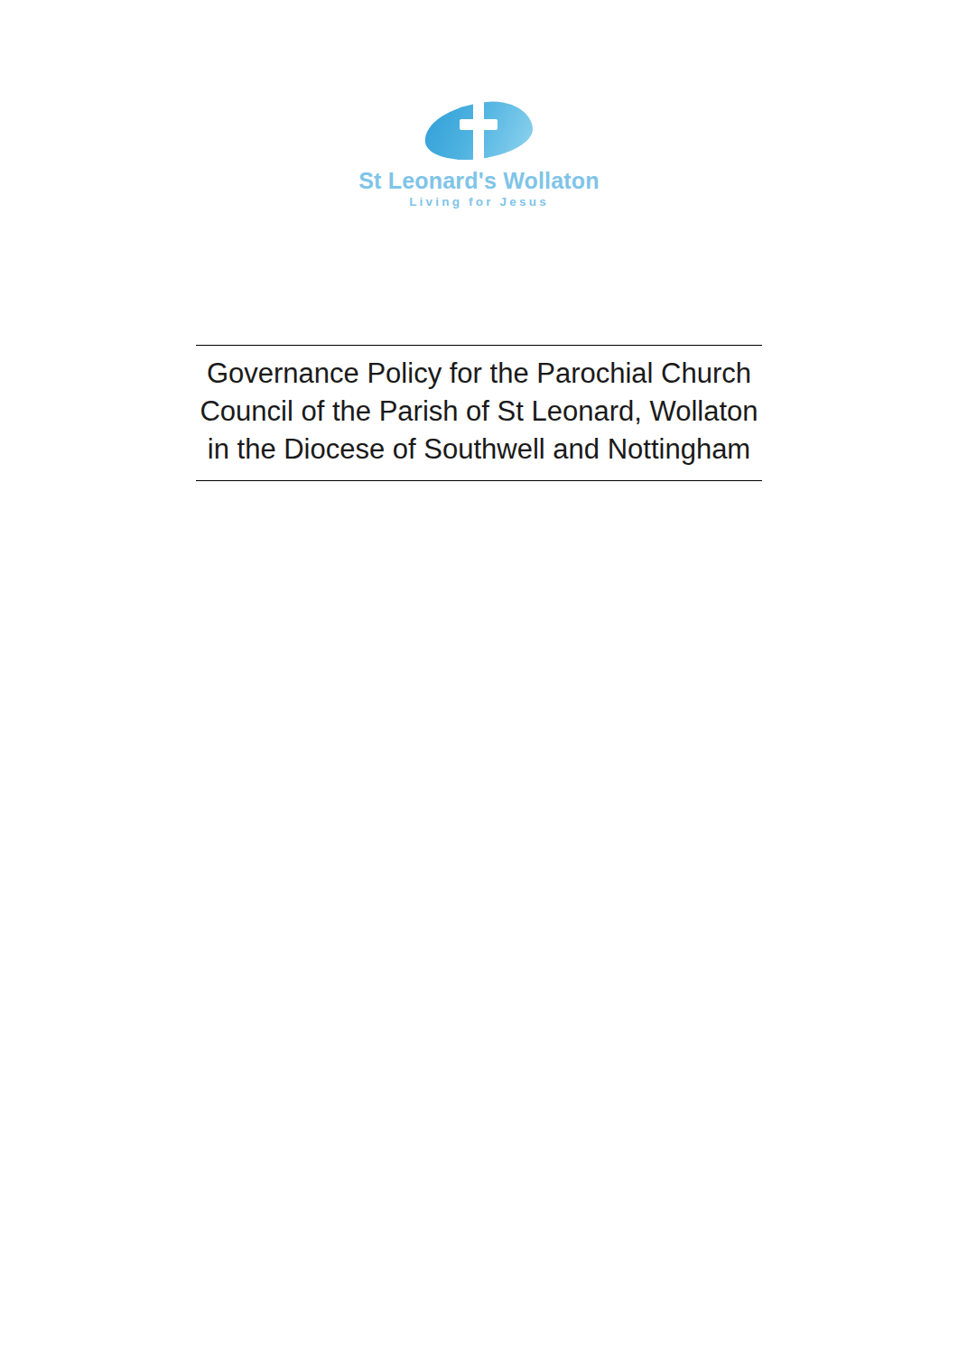St Leonard's Wollaton
Living for Jesus
Governance Policy for the Parochial Church Council of the Parish of St Leonard, Wollaton in the Diocese of Southwell and Nottingham